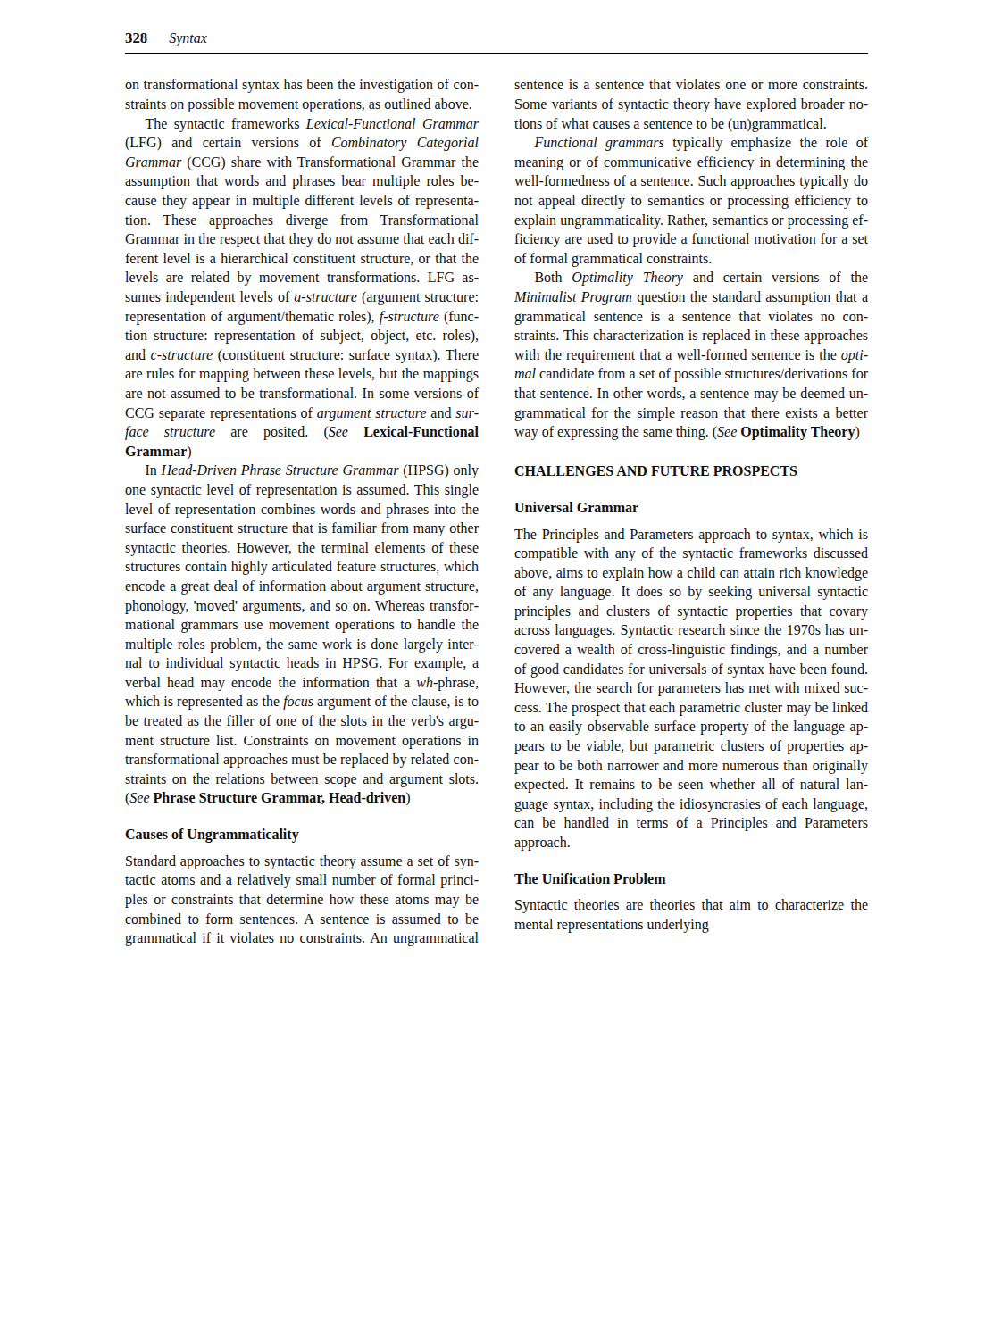328 Syntax
on transformational syntax has been the investigation of constraints on possible movement operations, as outlined above.
The syntactic frameworks Lexical-Functional Grammar (LFG) and certain versions of Combinatory Categorial Grammar (CCG) share with Transformational Grammar the assumption that words and phrases bear multiple roles because they appear in multiple different levels of representation. These approaches diverge from Transformational Grammar in the respect that they do not assume that each different level is a hierarchical constituent structure, or that the levels are related by movement transformations. LFG assumes independent levels of a-structure (argument structure: representation of argument/thematic roles), f-structure (function structure: representation of subject, object, etc. roles), and c-structure (constituent structure: surface syntax). There are rules for mapping between these levels, but the mappings are not assumed to be transformational. In some versions of CCG separate representations of argument structure and surface structure are posited. (See Lexical-Functional Grammar)
In Head-Driven Phrase Structure Grammar (HPSG) only one syntactic level of representation is assumed. This single level of representation combines words and phrases into the surface constituent structure that is familiar from many other syntactic theories. However, the terminal elements of these structures contain highly articulated feature structures, which encode a great deal of information about argument structure, phonology, 'moved' arguments, and so on. Whereas transformational grammars use movement operations to handle the multiple roles problem, the same work is done largely internal to individual syntactic heads in HPSG. For example, a verbal head may encode the information that a wh-phrase, which is represented as the focus argument of the clause, is to be treated as the filler of one of the slots in the verb's argument structure list. Constraints on movement operations in transformational approaches must be replaced by related constraints on the relations between scope and argument slots. (See Phrase Structure Grammar, Head-driven)
Causes of Ungrammaticality
Standard approaches to syntactic theory assume a set of syntactic atoms and a relatively small number of formal principles or constraints that determine how these atoms may be combined to form sentences. A sentence is assumed to be grammatical if it violates no constraints. An ungrammatical sentence is a sentence that violates one or more constraints. Some variants of syntactic theory have explored broader notions of what causes a sentence to be (un)grammatical.
Functional grammars typically emphasize the role of meaning or of communicative efficiency in determining the well-formedness of a sentence. Such approaches typically do not appeal directly to semantics or processing efficiency to explain ungrammaticality. Rather, semantics or processing efficiency are used to provide a functional motivation for a set of formal grammatical constraints.
Both Optimality Theory and certain versions of the Minimalist Program question the standard assumption that a grammatical sentence is a sentence that violates no constraints. This characterization is replaced in these approaches with the requirement that a well-formed sentence is the optimal candidate from a set of possible structures/derivations for that sentence. In other words, a sentence may be deemed ungrammatical for the simple reason that there exists a better way of expressing the same thing. (See Optimality Theory)
Challenges and Future Prospects
Universal Grammar
The Principles and Parameters approach to syntax, which is compatible with any of the syntactic frameworks discussed above, aims to explain how a child can attain rich knowledge of any language. It does so by seeking universal syntactic principles and clusters of syntactic properties that covary across languages. Syntactic research since the 1970s has uncovered a wealth of cross-linguistic findings, and a number of good candidates for universals of syntax have been found. However, the search for parameters has met with mixed success. The prospect that each parametric cluster may be linked to an easily observable surface property of the language appears to be viable, but parametric clusters of properties appear to be both narrower and more numerous than originally expected. It remains to be seen whether all of natural language syntax, including the idiosyncrasies of each language, can be handled in terms of a Principles and Parameters approach.
The Unification Problem
Syntactic theories are theories that aim to characterize the mental representations underlying